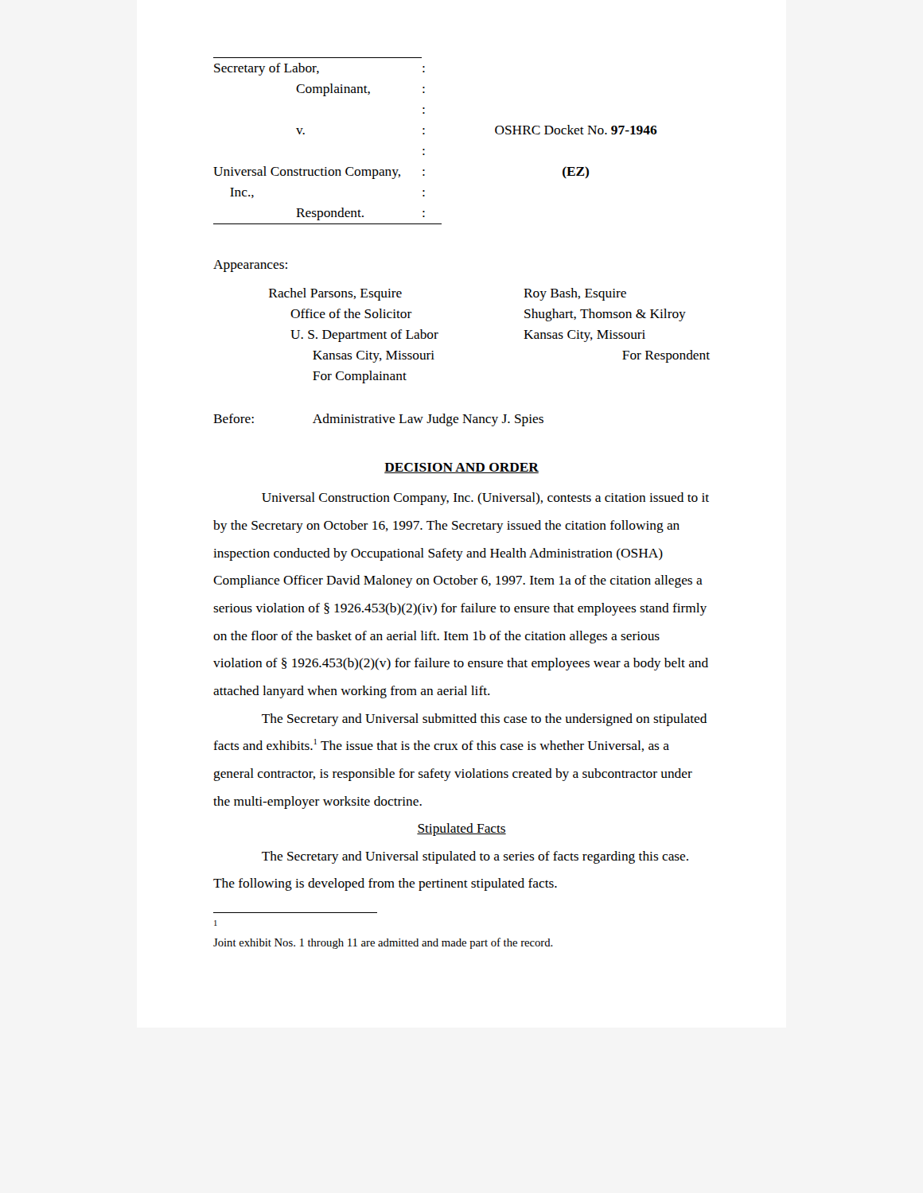| Secretary of Labor, | : | |
| Complainant, | : | |
| | : | |
| v. | : | OSHRC Docket No. 97-1946 |
| | : | |
| Universal Construction Company, | : | (EZ) |
| Inc., | : | |
| Respondent. | : | |
Appearances:
| Rachel Parsons, Esquire Office of the Solicitor U. S. Department of Labor Kansas City, Missouri | Roy Bash, Esquire Shughart, Thomson & Kilroy Kansas City, Missouri For Respondent |
| For Complainant | |
Before: Administrative Law Judge Nancy J. Spies
DECISION AND ORDER
Universal Construction Company, Inc. (Universal), contests a citation issued to it by the Secretary on October 16, 1997. The Secretary issued the citation following an inspection conducted by Occupational Safety and Health Administration (OSHA) Compliance Officer David Maloney on October 6, 1997. Item 1a of the citation alleges a serious violation of § 1926.453(b)(2)(iv) for failure to ensure that employees stand firmly on the floor of the basket of an aerial lift. Item 1b of the citation alleges a serious violation of § 1926.453(b)(2)(v) for failure to ensure that employees wear a body belt and attached lanyard when working from an aerial lift.
The Secretary and Universal submitted this case to the undersigned on stipulated facts and exhibits.1 The issue that is the crux of this case is whether Universal, as a general contractor, is responsible for safety violations created by a subcontractor under the multi-employer worksite doctrine.
Stipulated Facts
The Secretary and Universal stipulated to a series of facts regarding this case. The following is developed from the pertinent stipulated facts.
1
Joint exhibit Nos. 1 through 11 are admitted and made part of the record.